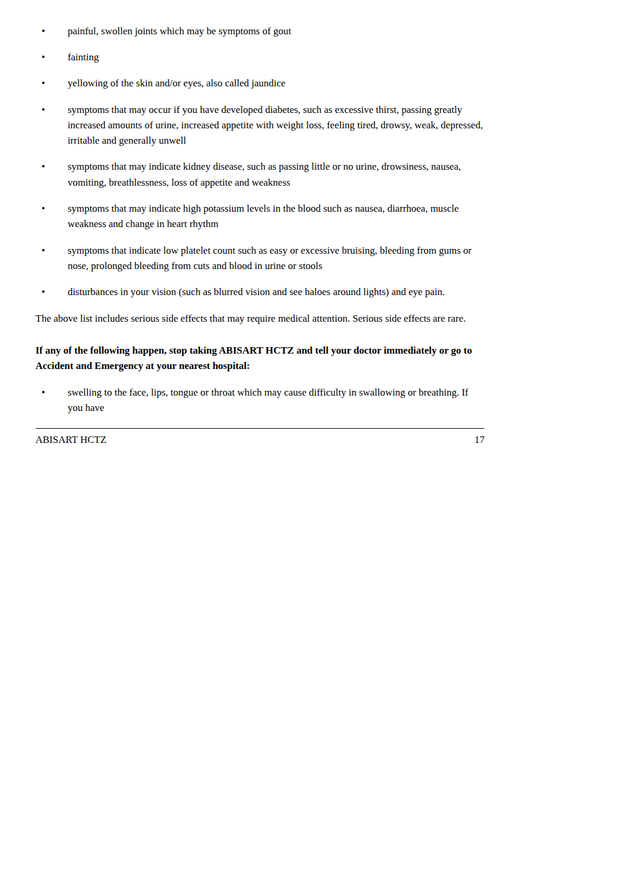painful, swollen joints which may be symptoms of gout
fainting
yellowing of the skin and/or eyes, also called jaundice
symptoms that may occur if you have developed diabetes, such as excessive thirst, passing greatly increased amounts of urine, increased appetite with weight loss, feeling tired, drowsy, weak, depressed, irritable and generally unwell
symptoms that may indicate kidney disease, such as passing little or no urine, drowsiness, nausea, vomiting, breathlessness, loss of appetite and weakness
symptoms that may indicate high potassium levels in the blood such as nausea, diarrhoea, muscle weakness and change in heart rhythm
symptoms that indicate low platelet count such as easy or excessive bruising, bleeding from gums or nose, prolonged bleeding from cuts and blood in urine or stools
disturbances in your vision (such as blurred vision and see haloes around lights) and eye pain.
The above list includes serious side effects that may require medical attention. Serious side effects are rare.
If any of the following happen, stop taking ABISART HCTZ and tell your doctor immediately or go to Accident and Emergency at your nearest hospital:
swelling to the face, lips, tongue or throat which may cause difficulty in swallowing or breathing. If you have
ABISART HCTZ 17